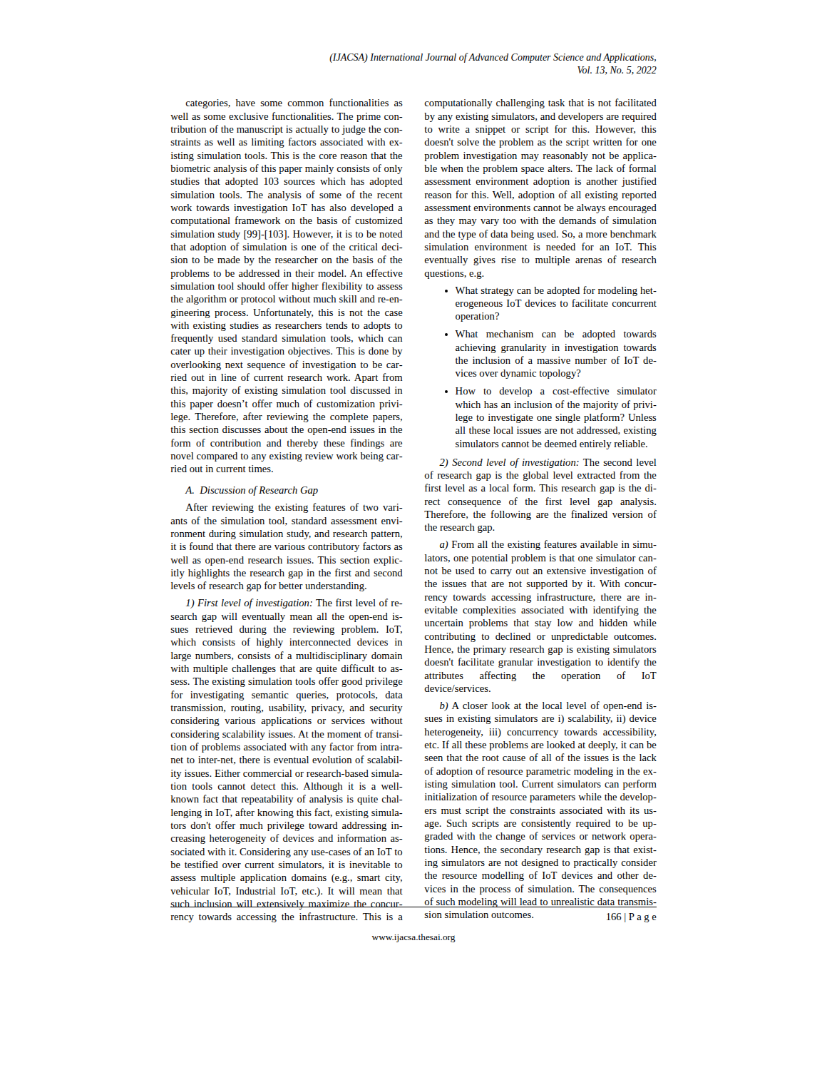(IJACSA) International Journal of Advanced Computer Science and Applications,
Vol. 13, No. 5, 2022
categories, have some common functionalities as well as some exclusive functionalities. The prime contribution of the manuscript is actually to judge the constraints as well as limiting factors associated with existing simulation tools. This is the core reason that the biometric analysis of this paper mainly consists of only studies that adopted 103 sources which has adopted simulation tools. The analysis of some of the recent work towards investigation IoT has also developed a computational framework on the basis of customized simulation study [99]-[103]. However, it is to be noted that adoption of simulation is one of the critical decision to be made by the researcher on the basis of the problems to be addressed in their model. An effective simulation tool should offer higher flexibility to assess the algorithm or protocol without much skill and re-engineering process. Unfortunately, this is not the case with existing studies as researchers tends to adopts to frequently used standard simulation tools, which can cater up their investigation objectives. This is done by overlooking next sequence of investigation to be carried out in line of current research work. Apart from this, majority of existing simulation tool discussed in this paper doesn’t offer much of customization privilege. Therefore, after reviewing the complete papers, this section discusses about the open-end issues in the form of contribution and thereby these findings are novel compared to any existing review work being carried out in current times.
A. Discussion of Research Gap
After reviewing the existing features of two variants of the simulation tool, standard assessment environment during simulation study, and research pattern, it is found that there are various contributory factors as well as open-end research issues. This section explicitly highlights the research gap in the first and second levels of research gap for better understanding.
1) First level of investigation: The first level of research gap will eventually mean all the open-end issues retrieved during the reviewing problem. IoT, which consists of highly interconnected devices in large numbers, consists of a multidisciplinary domain with multiple challenges that are quite difficult to assess. The existing simulation tools offer good privilege for investigating semantic queries, protocols, data transmission, routing, usability, privacy, and security considering various applications or services without considering scalability issues. At the moment of transition of problems associated with any factor from intra-net to inter-net, there is eventual evolution of scalability issues. Either commercial or research-based simulation tools cannot detect this. Although it is a well-known fact that repeatability of analysis is quite challenging in IoT, after knowing this fact, existing simulators don't offer much privilege toward addressing increasing heterogeneity of devices and information associated with it. Considering any use-cases of an IoT to be testified over current simulators, it is inevitable to assess multiple application domains (e.g., smart city, vehicular IoT, Industrial IoT, etc.). It will mean that such inclusion will extensively maximize the concurrency towards accessing the infrastructure. This is a computationally challenging task that is not facilitated by any existing simulators, and developers are required to write a snippet or script for this. However, this doesn't solve the problem as the script written for one problem investigation may reasonably not be applicable when the problem space alters. The lack of formal assessment environment adoption is another justified reason for this. Well, adoption of all existing reported assessment environments cannot be always encouraged as they may vary too with the demands of simulation and the type of data being used. So, a more benchmark simulation environment is needed for an IoT. This eventually gives rise to multiple arenas of research questions, e.g.
What strategy can be adopted for modeling heterogeneous IoT devices to facilitate concurrent operation?
What mechanism can be adopted towards achieving granularity in investigation towards the inclusion of a massive number of IoT devices over dynamic topology?
How to develop a cost-effective simulator which has an inclusion of the majority of privilege to investigate one single platform? Unless all these local issues are not addressed, existing simulators cannot be deemed entirely reliable.
2) Second level of investigation: The second level of research gap is the global level extracted from the first level as a local form. This research gap is the direct consequence of the first level gap analysis. Therefore, the following are the finalized version of the research gap.
a) From all the existing features available in simulators, one potential problem is that one simulator cannot be used to carry out an extensive investigation of the issues that are not supported by it. With concurrency towards accessing infrastructure, there are inevitable complexities associated with identifying the uncertain problems that stay low and hidden while contributing to declined or unpredictable outcomes. Hence, the primary research gap is existing simulators doesn't facilitate granular investigation to identify the attributes affecting the operation of IoT device/services.
b) A closer look at the local level of open-end issues in existing simulators are i) scalability, ii) device heterogeneity, iii) concurrency towards accessibility, etc. If all these problems are looked at deeply, it can be seen that the root cause of all of the issues is the lack of adoption of resource parametric modeling in the existing simulation tool. Current simulators can perform initialization of resource parameters while the developers must script the constraints associated with its usage. Such scripts are consistently required to be upgraded with the change of services or network operations. Hence, the secondary research gap is that existing simulators are not designed to practically consider the resource modelling of IoT devices and other devices in the process of simulation. The consequences of such modeling will lead to unrealistic data transmission simulation outcomes.
166 | P a g e
www.ijacsa.thesai.org